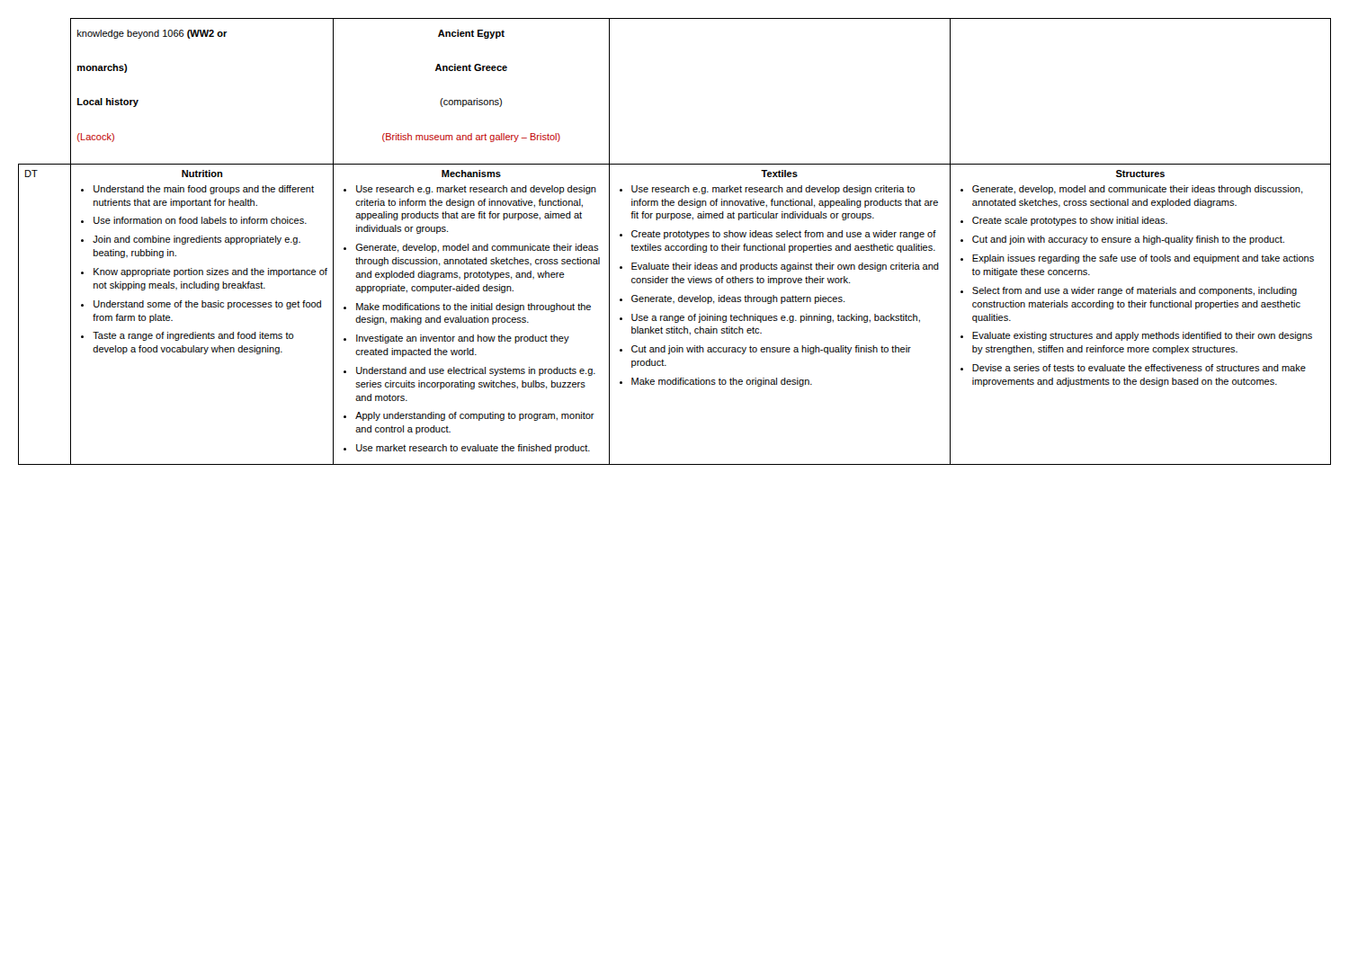| | knowledge beyond 1066 (WW2 or monarchs) Local history (Lacock) | Ancient Egypt Ancient Greece (comparisons) (British museum and art gallery – Bristol) | | |
| DT | Nutrition Understand the main food groups and the different nutrients that are important for health. Use information on food labels to inform choices. Join and combine ingredients appropriately e.g. beating, rubbing in. Know appropriate portion sizes and the importance of not skipping meals, including breakfast. Understand some of the basic processes to get food from farm to plate. Taste a range of ingredients and food items to develop a food vocabulary when designing. | Mechanisms Use research e.g. market research and develop design criteria to inform the design of innovative, functional, appealing products that are fit for purpose, aimed at individuals or groups. Generate, develop, model and communicate their ideas through discussion, annotated sketches, cross sectional and exploded diagrams, prototypes, and, where appropriate, computer-aided design. Make modifications to the initial design throughout the design, making and evaluation process. Investigate an inventor and how the product they created impacted the world. Understand and use electrical systems in products e.g. series circuits incorporating switches, bulbs, buzzers and motors. Apply understanding of computing to program, monitor and control a product. Use market research to evaluate the finished product. | Textiles Use research e.g. market research and develop design criteria to inform the design of innovative, functional, appealing products that are fit for purpose, aimed at particular individuals or groups. Create prototypes to show ideas select from and use a wider range of textiles according to their functional properties and aesthetic qualities. Evaluate their ideas and products against their own design criteria and consider the views of others to improve their work. Generate, develop, ideas through pattern pieces. Use a range of joining techniques e.g. pinning, tacking, backstitch, blanket stitch, chain stitch etc. Cut and join with accuracy to ensure a high-quality finish to their product. Make modifications to the original design. | Structures Generate, develop, model and communicate their ideas through discussion, annotated sketches, cross sectional and exploded diagrams. Create scale prototypes to show initial ideas. Cut and join with accuracy to ensure a high-quality finish to the product. Explain issues regarding the safe use of tools and equipment and take actions to mitigate these concerns. Select from and use a wider range of materials and components, including construction materials according to their functional properties and aesthetic qualities. Evaluate existing structures and apply methods identified to their own designs by strengthen, stiffen and reinforce more complex structures. Devise a series of tests to evaluate the effectiveness of structures and make improvements and adjustments to the design based on the outcomes. |